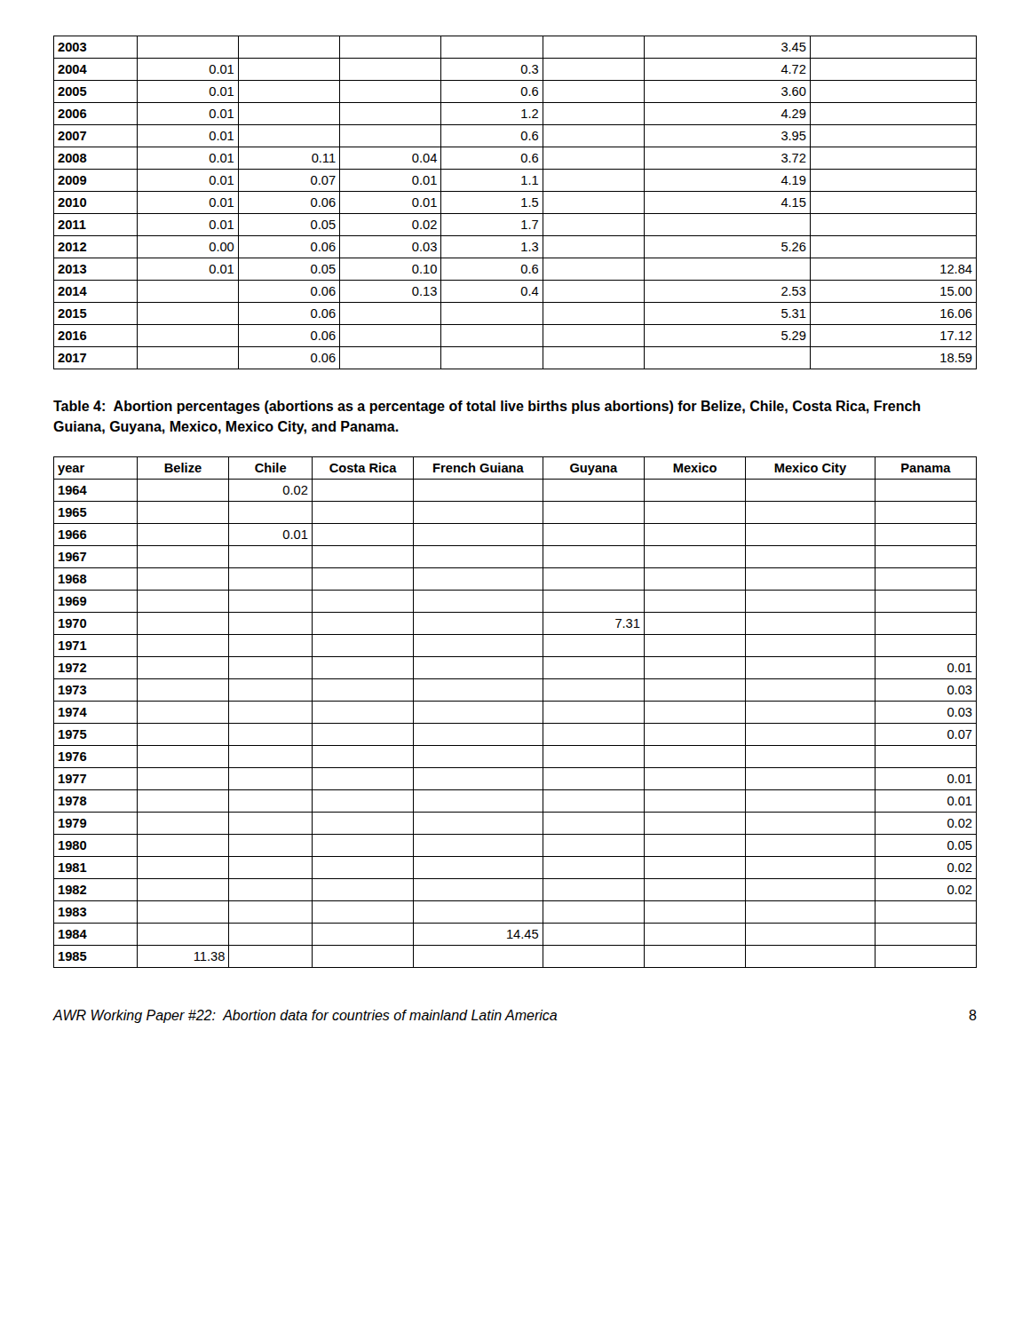| 2003 | | | | | | 3.45 | |
| 2004 | 0.01 | | | 0.3 | | 4.72 | |
| 2005 | 0.01 | | | 0.6 | | 3.60 | |
| 2006 | 0.01 | | | 1.2 | | 4.29 | |
| 2007 | 0.01 | | | 0.6 | | 3.95 | |
| 2008 | 0.01 | 0.11 | 0.04 | 0.6 | | 3.72 | |
| 2009 | 0.01 | 0.07 | 0.01 | 1.1 | | 4.19 | |
| 2010 | 0.01 | 0.06 | 0.01 | 1.5 | | 4.15 | |
| 2011 | 0.01 | 0.05 | 0.02 | 1.7 | | | |
| 2012 | 0.00 | 0.06 | 0.03 | 1.3 | | 5.26 | |
| 2013 | 0.01 | 0.05 | 0.10 | 0.6 | | | 12.84 |
| 2014 | | 0.06 | 0.13 | 0.4 | | 2.53 | 15.00 |
| 2015 | | 0.06 | | | | 5.31 | 16.06 |
| 2016 | | 0.06 | | | | 5.29 | 17.12 |
| 2017 | | 0.06 | | | | | 18.59 |
Table 4: Abortion percentages (abortions as a percentage of total live births plus abortions) for Belize, Chile, Costa Rica, French Guiana, Guyana, Mexico, Mexico City, and Panama.
| year | Belize | Chile | Costa Rica | French Guiana | Guyana | Mexico | Mexico City | Panama |
| --- | --- | --- | --- | --- | --- | --- | --- | --- |
| 1964 | | 0.02 | | | | | | |
| 1965 | | | | | | | | |
| 1966 | | 0.01 | | | | | | |
| 1967 | | | | | | | | |
| 1968 | | | | | | | | |
| 1969 | | | | | | | | |
| 1970 | | | | | 7.31 | | | |
| 1971 | | | | | | | | |
| 1972 | | | | | | | | 0.01 |
| 1973 | | | | | | | | 0.03 |
| 1974 | | | | | | | | 0.03 |
| 1975 | | | | | | | | 0.07 |
| 1976 | | | | | | | | |
| 1977 | | | | | | | | 0.01 |
| 1978 | | | | | | | | 0.01 |
| 1979 | | | | | | | | 0.02 |
| 1980 | | | | | | | | 0.05 |
| 1981 | | | | | | | | 0.02 |
| 1982 | | | | | | | | 0.02 |
| 1983 | | | | | | | | |
| 1984 | | | | 14.45 | | | | |
| 1985 | 11.38 | | | | | | | |
AWR Working Paper #22: Abortion data for countries of mainland Latin America 8